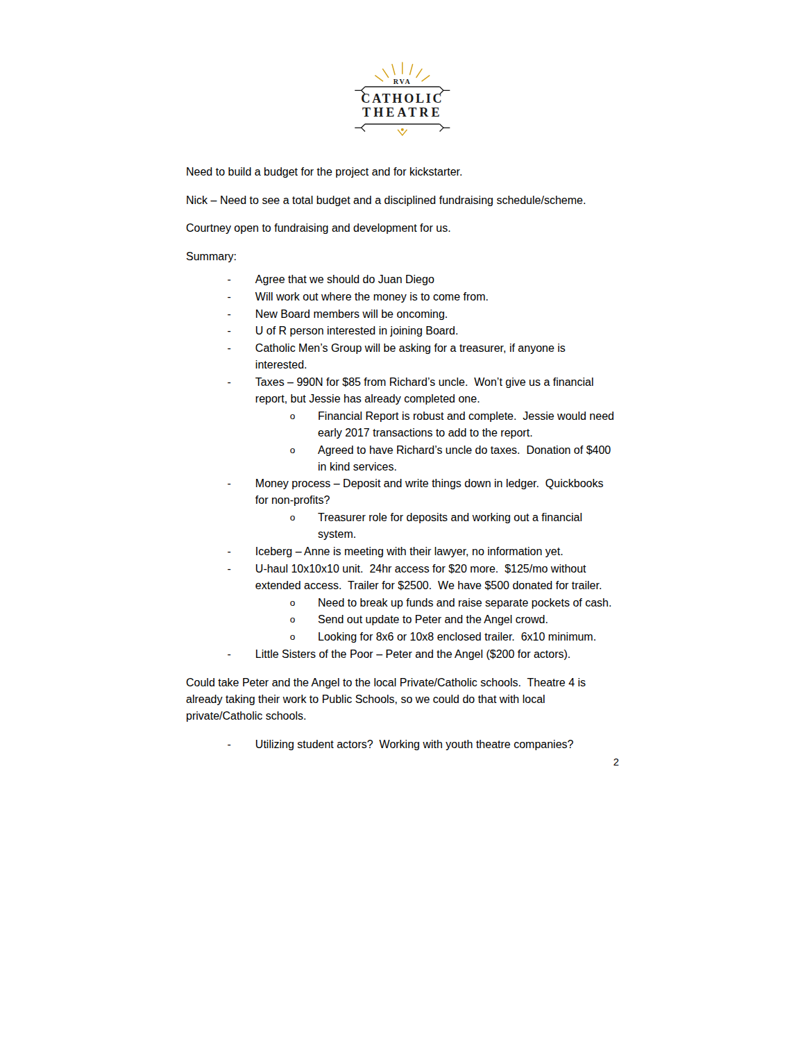RVA CATHOLIC THEATRE
Need to build a budget for the project and for kickstarter.
Nick – Need to see a total budget and a disciplined fundraising schedule/scheme.
Courtney open to fundraising and development for us.
Summary:
Agree that we should do Juan Diego
Will work out where the money is to come from.
New Board members will be oncoming.
U of R person interested in joining Board.
Catholic Men’s Group will be asking for a treasurer, if anyone is interested.
Taxes – 990N for $85 from Richard’s uncle. Won’t give us a financial report, but Jessie has already completed one.
Financial Report is robust and complete. Jessie would need early 2017 transactions to add to the report.
Agreed to have Richard’s uncle do taxes. Donation of $400 in kind services.
Money process – Deposit and write things down in ledger. Quickbooks for non-profits?
Treasurer role for deposits and working out a financial system.
Iceberg – Anne is meeting with their lawyer, no information yet.
U-haul 10x10x10 unit. 24hr access for $20 more. $125/mo without extended access. Trailer for $2500. We have $500 donated for trailer.
Need to break up funds and raise separate pockets of cash.
Send out update to Peter and the Angel crowd.
Looking for 8x6 or 10x8 enclosed trailer. 6x10 minimum.
Little Sisters of the Poor – Peter and the Angel ($200 for actors).
Could take Peter and the Angel to the local Private/Catholic schools. Theatre 4 is already taking their work to Public Schools, so we could do that with local private/Catholic schools.
Utilizing student actors? Working with youth theatre companies?
2